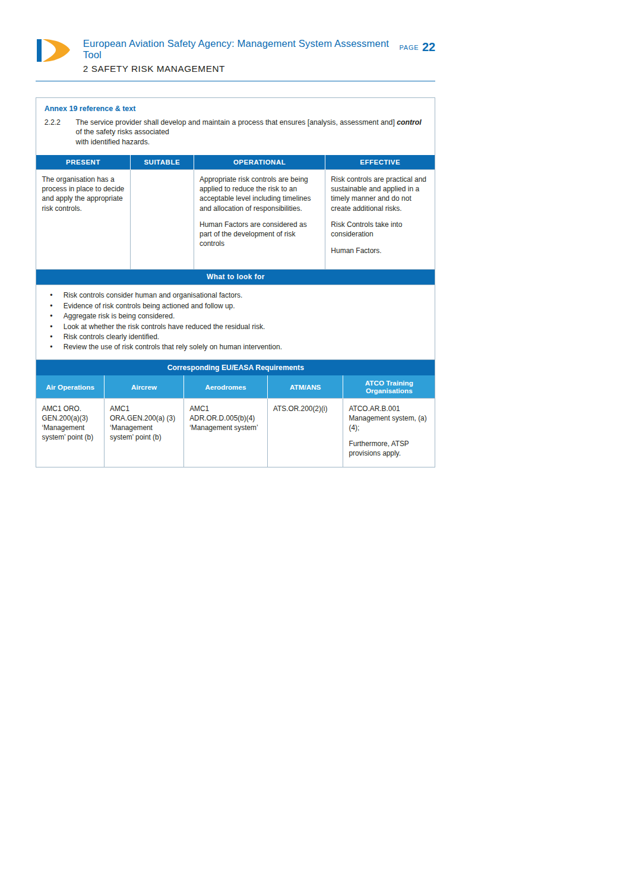European Aviation Safety Agency: Management System Assessment Tool
2 SAFETY RISK MANAGEMENT
PAGE 22
Annex 19 reference & text
2.2.2
The service provider shall develop and maintain a process that ensures [analysis, assessment and] control of the safety risks associated with identified hazards.
| PRESENT | SUITABLE | OPERATIONAL | EFFECTIVE |
| --- | --- | --- | --- |
| The organisation has a process in place to decide and apply the appropriate risk controls. | | Appropriate risk controls are being applied to reduce the risk to an acceptable level including timelines and allocation of responsibilities. Human Factors are considered as part of the development of risk controls | Risk controls are practical and sustainable and applied in a timely manner and do not create additional risks. Risk Controls take into consideration Human Factors. |
What to look for
•Risk controls consider human and organisational factors.
•Evidence of risk controls being actioned and follow up.
•Aggregate risk is being considered.
•Look at whether the risk controls have reduced the residual risk.
•Risk controls clearly identified.
•Review the use of risk controls that rely solely on human intervention.
Corresponding EU/EASA Requirements
| Air Operations | Aircrew | Aerodromes | ATM/ANS | ATCO Training Organisations |
| --- | --- | --- | --- | --- |
| AMC1 ORO. GEN.200(a)(3) ‘Management system’ point (b) | AMC1 ORA.GEN.200(a) (3) ‘Management system’ point (b) | AMC1 ADR.OR.D.005(b)(4) ‘Management system’ | ATS.OR.200(2)(i) | ATCO.AR.B.001 Management system, (a)(4); Furthermore, ATSP provisions apply. |